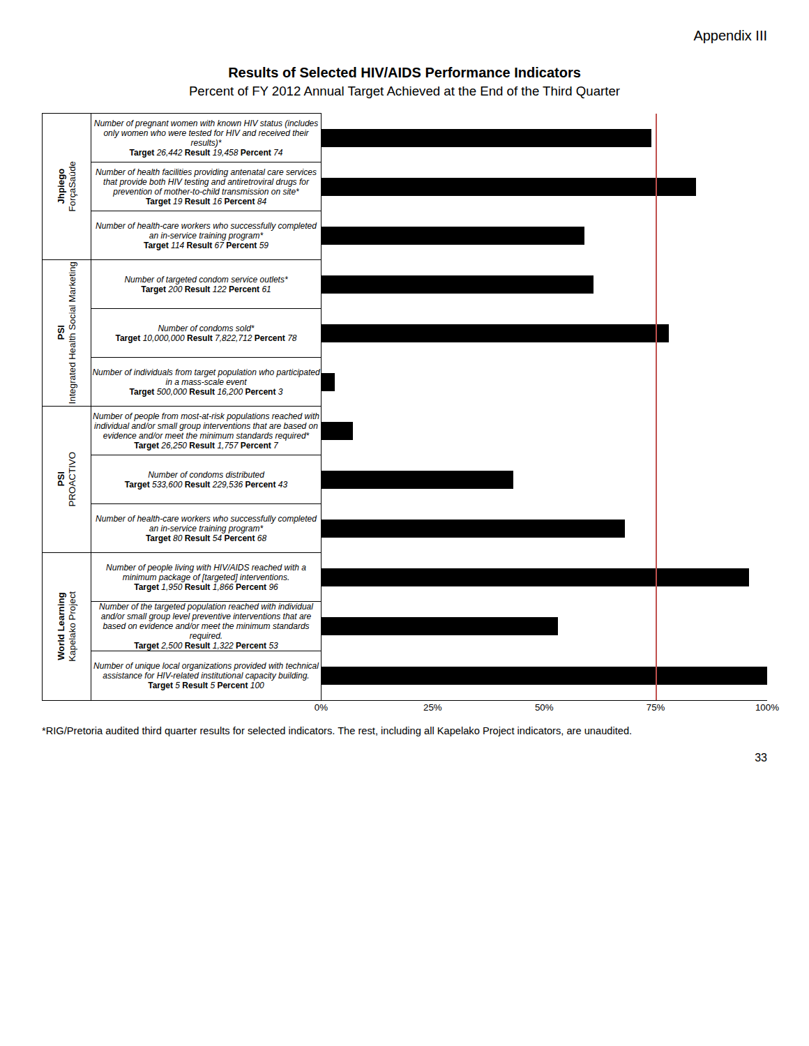Appendix III
Results of Selected HIV/AIDS Performance Indicators
Percent of FY 2012 Annual Target Achieved at the End of the Third Quarter
| Jhpiego ForçaSaúde | Number of pregnant women with known HIV status (includes only women who were tested for HIV and received their results)* Target 26,442 Result 19,458 Percent 74 | |
| Number of health facilities providing antenatal care services that provide both HIV testing and antiretroviral drugs for prevention of mother-to-child transmission on site* Target 19 Result 16 Percent 84 | |
| Number of health-care workers who successfully completed an in-service training program* Target 114 Result 67 Percent 59 | |
| PSI Integrated Health Social Marketing | Number of targeted condom service outlets* Target 200 Result 122 Percent 61 | |
| Number of condoms sold* Target 10,000,000 Result 7,822,712 Percent 78 | |
| Number of individuals from target population who participated in a mass-scale event Target 500,000 Result 16,200 Percent 3 | |
| PSI PROACTIVO | Number of people from most-at-risk populations reached with individual and/or small group interventions that are based on evidence and/or meet the minimum standards required* Target 26,250 Result 1,757 Percent 7 | |
| Number of condoms distributed Target 533,600 Result 229,536 Percent 43 | |
| Number of health-care workers who successfully completed an in-service training program* Target 80 Result 54 Percent 68 | |
| World Learning Kapelako Project | Number of people living with HIV/AIDS reached with a minimum package of [targeted] interventions. Target 1,950 Result 1,866 Percent 96 | |
| Number of the targeted population reached with individual and/or small group level preventive interventions that are based on evidence and/or meet the minimum standards required. Target 2,500 Result 1,322 Percent 53 | |
| Number of unique local organizations provided with technical assistance for HIV-related institutional capacity building. Target 5 Result 5 Percent 100 | |
| | | 0% 25% 50% 75% 100% |
*RIG/Pretoria audited third quarter results for selected indicators. The rest, including all Kapelako Project indicators, are unaudited.
33